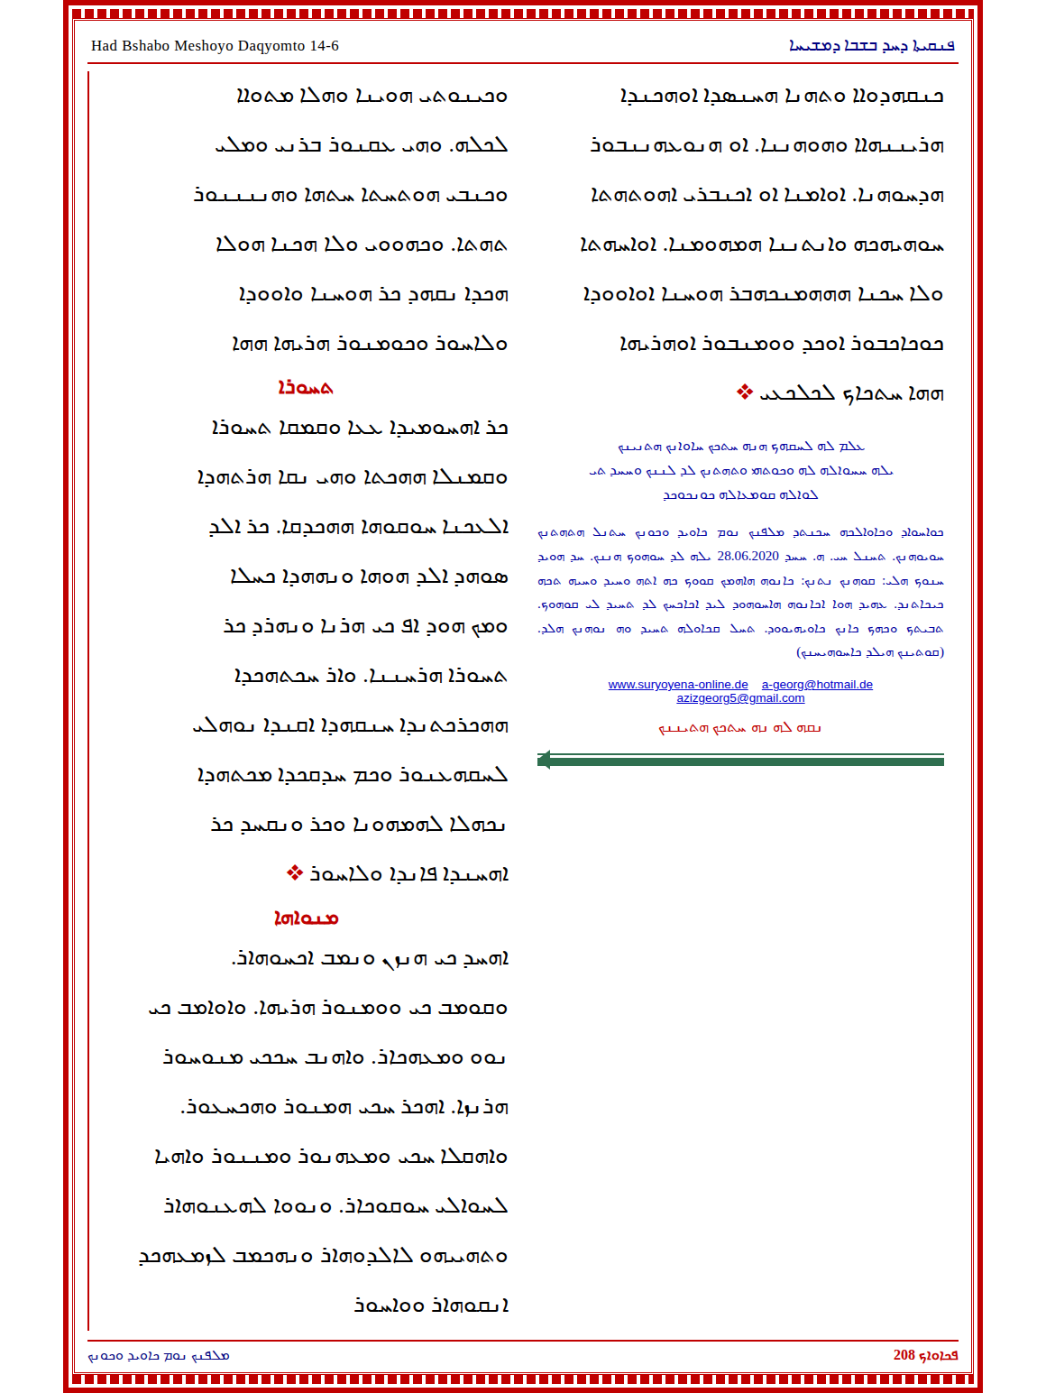ܦܢܩܝܬܐ ܕܚܕ ܒܫܒܐ ܕܡܫܝܚܐ Had Bshabo Meshoyo Daqyomto 14-6
ܘܟܝܢܘܬܝ ܗܘܝܢܐ ܘܗܠܐ ܡܬܘܐܐ
ܠܟܠܗ. ܘܗܝ ܥܩܢܘܪ ܒܪܢܝ ܘܡܠܝ
ܘܟܢܒܝ ܗܘܬܚܬܐ ܚܬܗܐ ܘܗܢܢܢܢܘܪ
ܬܗܬܐ. ܘܟܗܘܘܝ ܘܠܐ ܗܟܢܐ ܗܘܠܐ
ܗܟܕܐ ܢܩܗܕ ܟܪ ܗܘܚܢܐ ܘܐܘܘܕܐ
ܘܠܐܚܘܪ ܘܟܘܡܢܘܪ ܗܪܝܗܐ ܗܗܐ
ܬܚܘܪܐ
ܟܪ ܐܗܚܘܡܝܕܐ ܥܥܐ ܘܩܡܩܐ ܬܚܘܪܐ
ܘܩܡܢܠܐ ܗܗܟܬܐ ܘܗܝ ܢܩܐ ܗܪܬܗܕܐ
ܐܠܥܟܢܐ ܚܘܩܘܗܐ ܗܗܟܕܩܐ. ܟܪ ܐܠܕ
ܣܘܗܕ ܐܠܕ ܗܘܗܐ ܘܢܗܗܕܐ ܟܚܠܐ
ܘܡܟ ܗܘܕ ܐܦ ܟܝ ܗܪܢܐ ܘܢܗܪܕ ܟܪ
ܬܚܘܪܐ ܗܪܚܢܢܐ. ܘܐܪ ܚܟܬܗܟܕܐ
ܗܗܟܪܟܬܢܕܐ ܚܢܩܗܕܐ ܐܩܢܕܐ ܢܘܗܠܝ
ܠܚܩܗܥܢܘܪ ܘܟܡ ܚܕܩܟܕܐ ܡܟܬܗܕܐ
ܢܟܗܠܐ ܠܗܡܗܘܢܐ ܘܟܪ ܘܢܩܚܕ ܟܪ
ܐܗܚܢܕܐ ܦܐܢܕܐ ܘܠܐܚܘܪ ❖
ܡܢܘܐܗܐ
ܐܗܚܕ ܟܝ ܗܢܙܢ ܘܢܡܒ ܐܟܚܘܗܐܪ.
ܘܩܘܡܒ ܟܝ ܘܘܡܢܘܪ ܗܪܝܗܐ. ܘܐܘܐܡܒ ܟܝ
ܢܘܘ ܘܡܥܗܟܐܪ. ܘܐܗܢܒ ܚܟܟܝ ܡܢܘܚܘܪ
ܗܪܢܙܐ. ܐܗܟܪ ܚܟܝ ܗܡܢܘܪ ܘܗܟܚܥܘܪ.
ܘܐܗܩܠܐ ܚܟܝ ܘܡܥܗܢܘܪ ܘܡܢܢܘܪ ܘܐܗܝܐ
ܠܚܘܐܠܝ ܚܘܩܘܟܐܪ. ܘܢܘܘܐ ܠܗܥܢܘܗܐܪ
ܘܬܗܝܝܗܘ ܠܐܠܕܘܗܐܪ ܘܢܗܟܡܒ ܠܙܡܥܗܟܕ
ܐܢܩܘܗܐܪ ܘܘܐܚܘܪ
ܟܢܩܗܕܘܐܐ ܘܬܗܢܐ ܗܚܢܣܕܐ ܐܘܗܟܢܕܐ
ܗܪܝܢܢܗܐܐ ܘܗܘܗܢܢܐ. ܐܘ ܗܢܘܥܗܢܢܒܘܪ
ܗܕܚܘܗܢܐ. ܐܘܐܡܢܐ ܐܘ ܐܟܢܒܪܝ ܐܗܘܬܗܬܐ
ܚܘܗܝܗܟܗ ܘܐܢܬܢܢܐ ܗܡܗܘܡܢܐ. ܐܘܐܚܗܬܐ
ܘܠܐ ܚܟܢܐ ܗܗܗܡܢܟܗܒܪ ܗܘܚܢܐ ܐܘܐܘܘܕܐ
ܟܘܟܐܟܒܘܪ ܐܘܟܕ ܘܘܡܢܒܘܪ ܐܘܗܪܝܗܐ
ܗܗܐ ܚܬܟܐܟ ܠܟܠܟܥܝ ❖
ܥܠܡ ܠܗ ܠܚܩܗܟ ܗܢܗ ܚܬܟܟ ܚܐܘܐܢܟ ܗܬܢܝܢܟ
ܝܠܗ ܚܚܘܐܠܗ ܠܗ ܘܟܘܬܗܝ ܘܬܗܬܢܟ ܠܕ ܠܢܢܟ ܘܚܚܕ ܬܝ
ܠܘܐܠܗ ܩܘܡܥܐܠܗ ܟܘܢܟܘܟܕ
ܟܘܐܚܘܐܕ ܘܟܐܘܐܠܟܗ ܚܟܢܬܕ ܡܠܦܢܟ ܢܘܡ ܟܐܘܝܕ ܘܟܘܢܟ ܚܬܢܠ ܗܬܗܬܢܟ ܚܘܝܘܗܢܟ. ܬܚܢܠ ܚܝ. ܗ. ܚܚܕ 28.06.2020 ܝܠܗ ܠܕ ܚܘܗܘܟ ܗܢܢܟ. ܚܕ ܗܘܝܕ ܚܢܘܟ ܗܠܝ: ܩܘܗܢܟ ܢܬܢܟ: ܟܐܢܘܗ ܗܐܗܡܟ ܩܘܘܟ ܟܗ ܐܬܗ ܘܚܝܕ ܘܚܝܗ ܬܟܗ ܟܝܟܐܬܢܕ. ܥܗܝܕ ܗܘܐ ܐܟܐܢܘܗ ܗܐܚܘܗܘܕ ܠܝܕ ܐܟܐܟܚܟ ܠܕ ܬܚܝܕ ܠܝ ܩܘܗܘܟ. ܬܒܝܬܟ ܘܟܗܟ ܟܐܢܟ ܟܐܘܝܗܝܘܘܕ. ܬܚܠ ܩܟܐܘܠܗ ܬܚܝܕ ܘܗ ܢܘܗܢܟ ܗܠܕ. (ܩܘܬܝܢܟ ܗܝܠܕ ܟܐܚܘܗܝܚܢܟ)
www.suryoyena-online.de a-georg@hotmail.de
azizgeorg5@gmail.com
ܢܩܗ ܠܗ ܢܗ ܚܬܟܟ ܗܬܝܢܢܟ
ܦܟܐܘܐܟ 208 ܡܠܦܢܟ ܢܘܡ ܟܐܘܝܕ ܘܟܘܢܟ